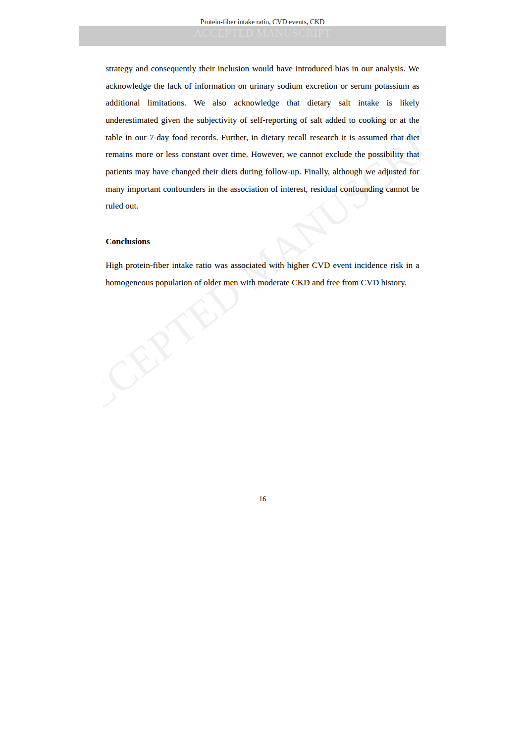Protein-fiber intake ratio, CVD events, CKD
ACCEPTED MANUSCRIPT
ACCEPTED MANUSCRIPT
strategy and consequently their inclusion would have introduced bias in our analysis. We acknowledge the lack of information on urinary sodium excretion or serum potassium as additional limitations. We also acknowledge that dietary salt intake is likely underestimated given the subjectivity of self-reporting of salt added to cooking or at the table in our 7-day food records. Further, in dietary recall research it is assumed that diet remains more or less constant over time. However, we cannot exclude the possibility that patients may have changed their diets during follow-up. Finally, although we adjusted for many important confounders in the association of interest, residual confounding cannot be ruled out.
Conclusions
High protein-fiber intake ratio was associated with higher CVD event incidence risk in a homogeneous population of older men with moderate CKD and free from CVD history.
16